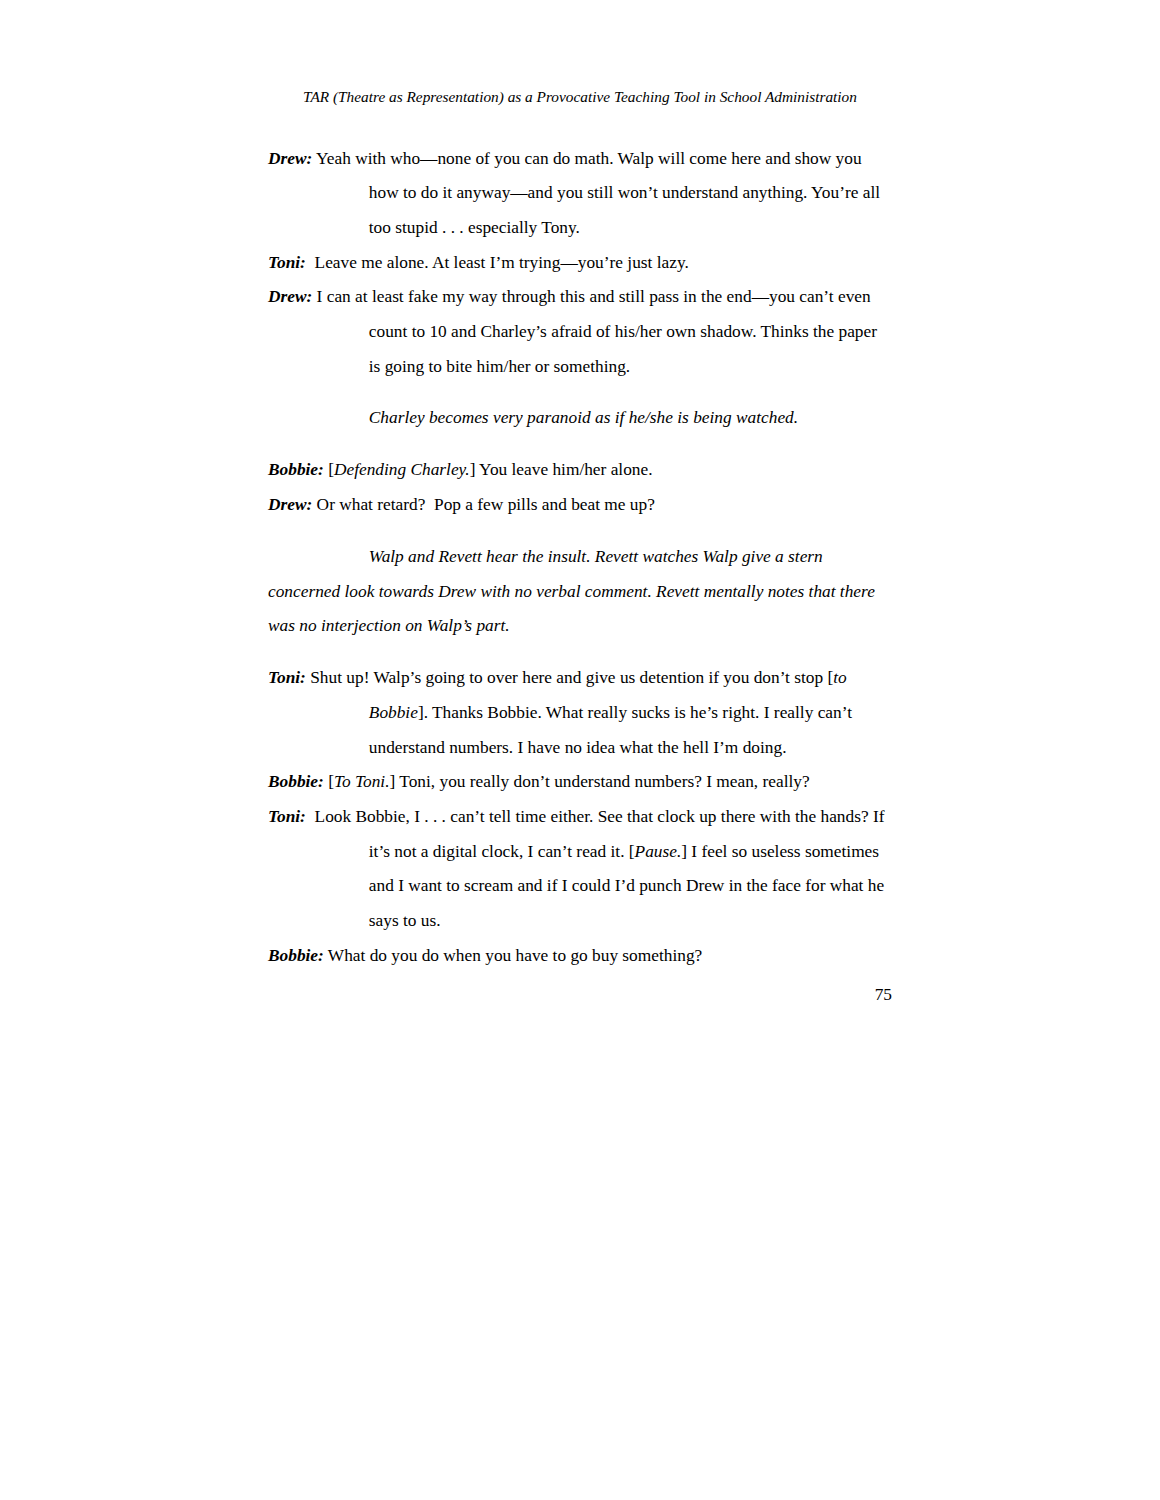TAR (Theatre as Representation) as a Provocative Teaching Tool in School Administration
Drew: Yeah with who—none of you can do math. Walp will come here and show you how to do it anyway—and you still won’t understand anything. You’re all too stupid . . . especially Tony.
Toni: Leave me alone. At least I’m trying—you’re just lazy.
Drew: I can at least fake my way through this and still pass in the end—you can’t even count to 10 and Charley’s afraid of his/her own shadow. Thinks the paper is going to bite him/her or something.
Charley becomes very paranoid as if he/she is being watched.
Bobbie: [Defending Charley.] You leave him/her alone.
Drew: Or what retard? Pop a few pills and beat me up?
Walp and Revett hear the insult. Revett watches Walp give a stern concerned look towards Drew with no verbal comment. Revett mentally notes that there was no interjection on Walp’s part.
Toni: Shut up! Walp’s going to over here and give us detention if you don’t stop [to Bobbie]. Thanks Bobbie. What really sucks is he’s right. I really can’t understand numbers. I have no idea what the hell I’m doing.
Bobbie: [To Toni.] Toni, you really don’t understand numbers? I mean, really?
Toni: Look Bobbie, I . . . can’t tell time either. See that clock up there with the hands? If it’s not a digital clock, I can’t read it. [Pause.] I feel so useless sometimes and I want to scream and if I could I’d punch Drew in the face for what he says to us.
Bobbie: What do you do when you have to go buy something?
75